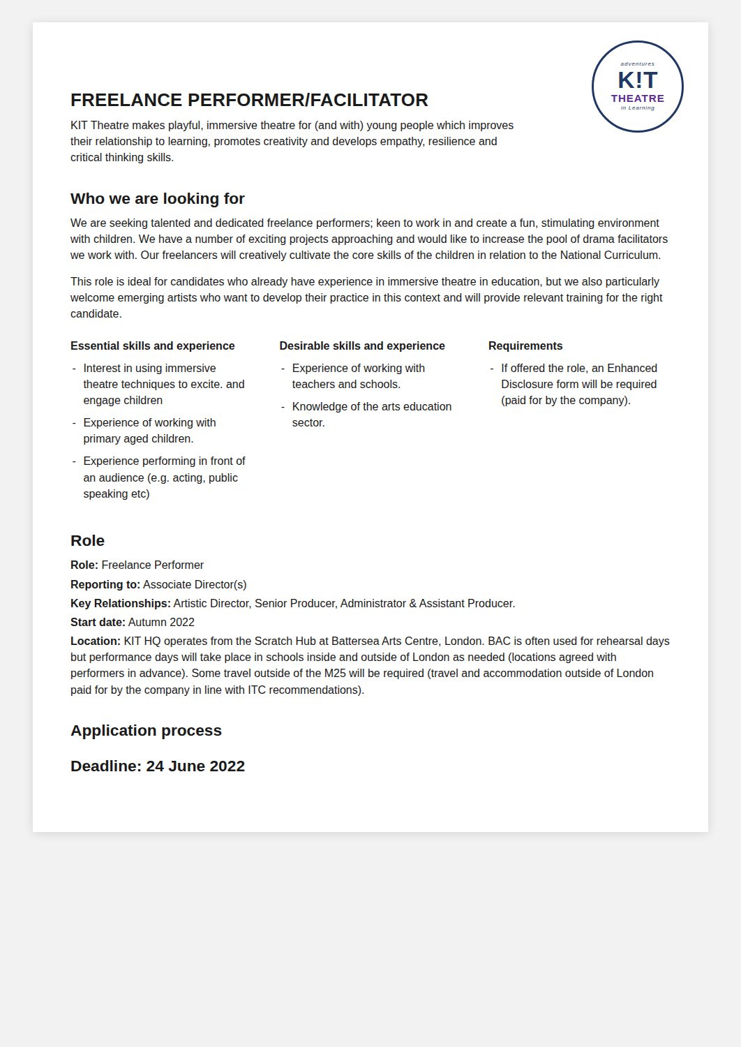Adventures K!T THEATRE in Learning
FREELANCE PERFORMER/FACILITATOR
KIT Theatre makes playful, immersive theatre for (and with) young people which improves their relationship to learning, promotes creativity and develops empathy, resilience and critical thinking skills.
Who we are looking for
We are seeking talented and dedicated freelance performers; keen to work in and create a fun, stimulating environment with children. We have a number of exciting projects approaching and would like to increase the pool of drama facilitators we work with. Our freelancers will creatively cultivate the core skills of the children in relation to the National Curriculum.
This role is ideal for candidates who already have experience in immersive theatre in education, but we also particularly welcome emerging artists who want to develop their practice in this context and will provide relevant training for the right candidate.
Essential skills and experience
Interest in using immersive theatre techniques to excite. and engage children
Experience of working with primary aged children.
Experience performing in front of an audience (e.g. acting, public speaking etc)
Desirable skills and experience
Experience of working with teachers and schools.
Knowledge of the arts education sector.
Requirements
If offered the role, an Enhanced Disclosure form will be required (paid for by the company).
Role
Role: Freelance Performer
Reporting to: Associate Director(s)
Key Relationships: Artistic Director, Senior Producer, Administrator & Assistant Producer.
Start date: Autumn 2022
Location: KIT HQ operates from the Scratch Hub at Battersea Arts Centre, London. BAC is often used for rehearsal days but performance days will take place in schools inside and outside of London as needed (locations agreed with performers in advance). Some travel outside of the M25 will be required (travel and accommodation outside of London paid for by the company in line with ITC recommendations).
Application process
Deadline: 24 June 2022